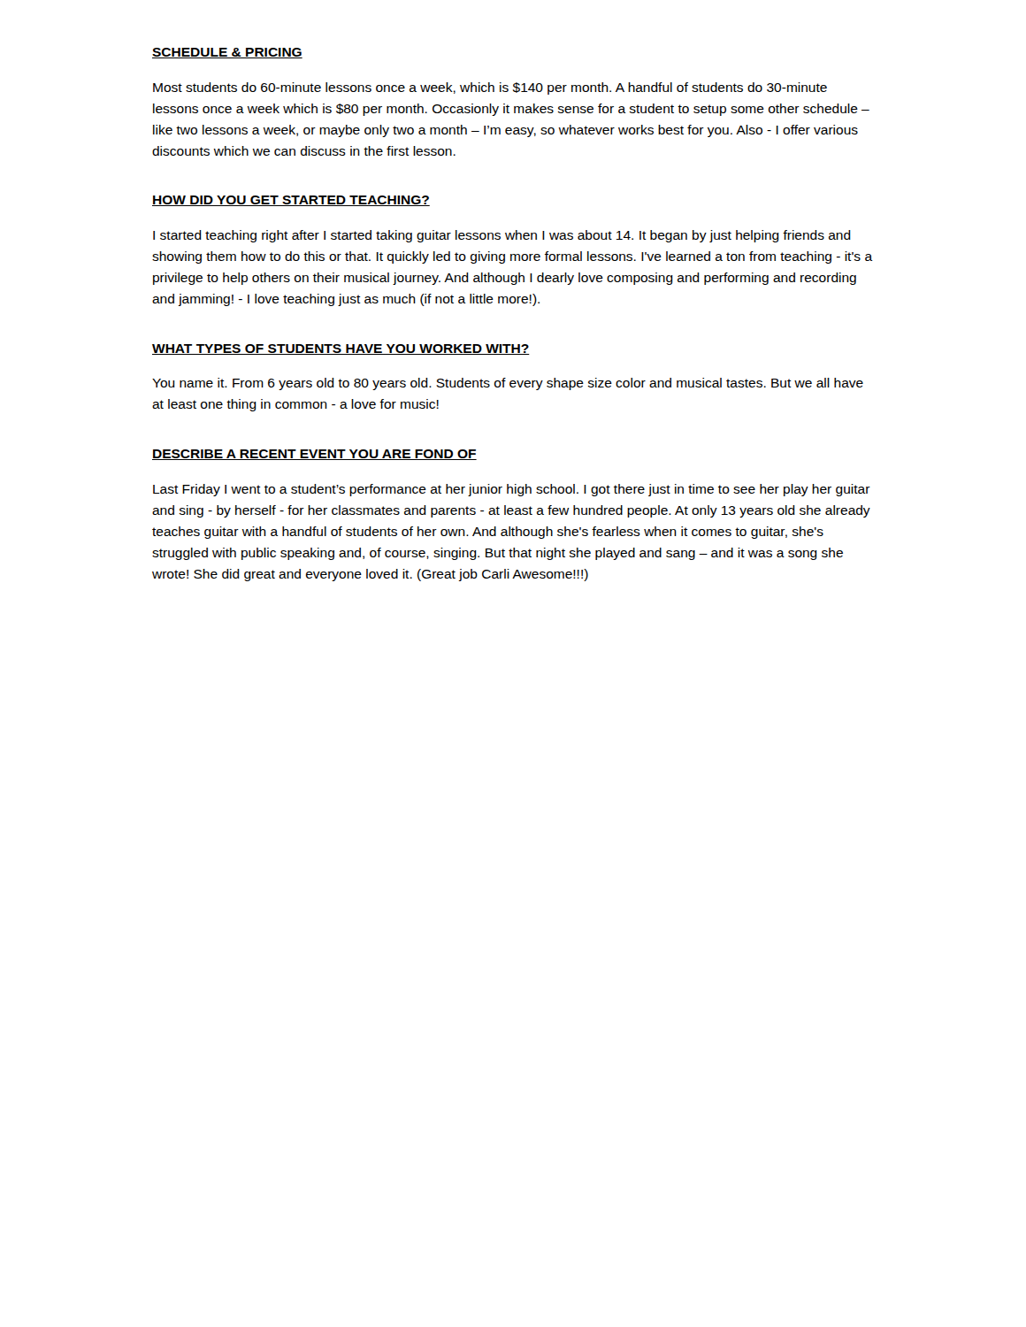Schedule & Pricing
Most students do 60-minute lessons once a week, which is $140 per month. A handful of students do 30-minute lessons once a week which is $80 per month. Occasionly it makes sense for a student to setup some other schedule – like two lessons a week, or maybe only two a month – I’m easy, so whatever works best for you. Also - I offer various discounts which we can discuss in the first lesson.
How did you get started teaching?
I started teaching right after I started taking guitar lessons when I was about 14. It began by just helping friends and showing them how to do this or that. It quickly led to giving more formal lessons. I've learned a ton from teaching - it's a privilege to help others on their musical journey. And although I dearly love composing and performing and recording and jamming! - I love teaching just as much (if not a little more!).
What types of students have you worked with?
You name it. From 6 years old to 80 years old. Students of every shape size color and musical tastes. But we all have at least one thing in common - a love for music!
Describe a recent event you are fond of
Last Friday I went to a student’s performance at her junior high school. I got there just in time to see her play her guitar and sing - by herself - for her classmates and parents - at least a few hundred people. At only 13 years old she already teaches guitar with a handful of students of her own. And although she's fearless when it comes to guitar, she's struggled with public speaking and, of course, singing. But that night she played and sang – and it was a song she wrote! She did great and everyone loved it. (Great job Carli Awesome!!!)